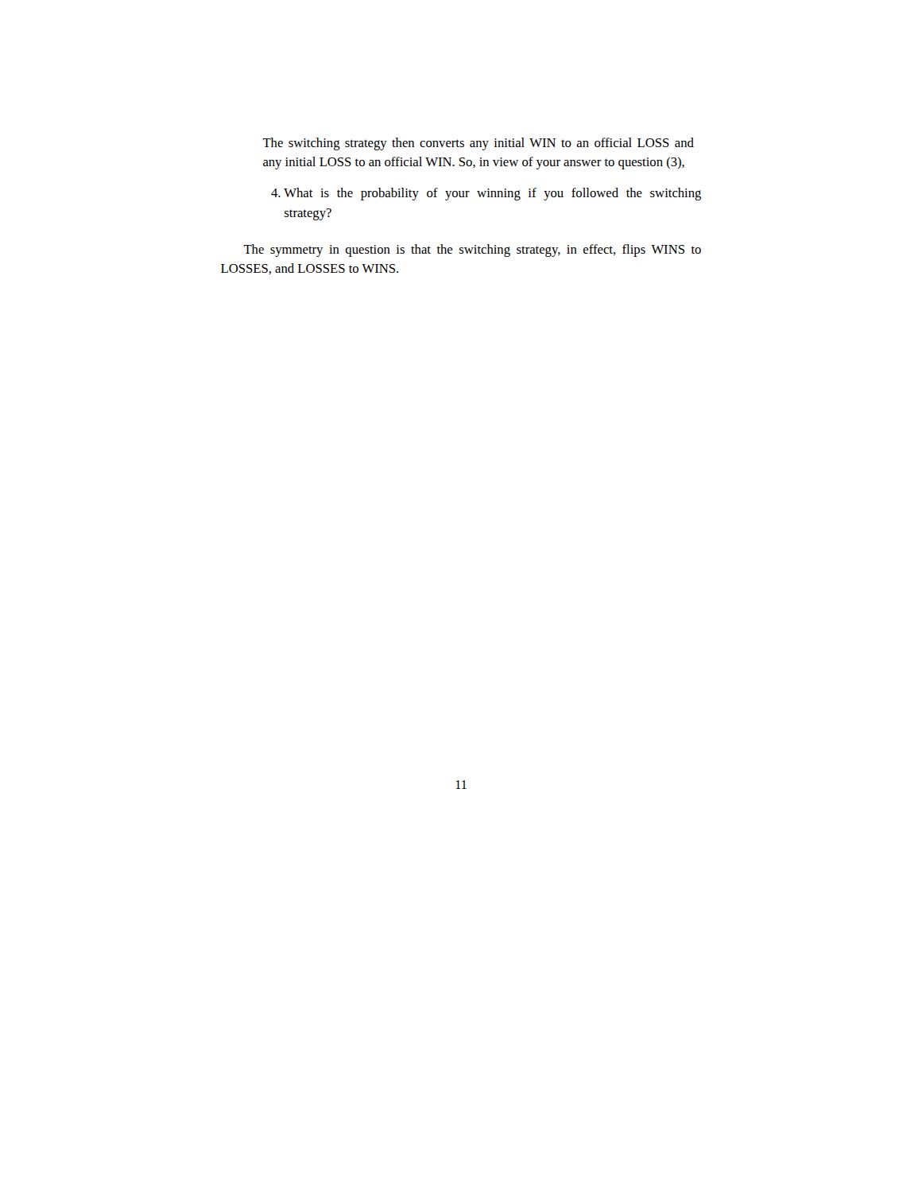The switching strategy then converts any initial WIN to an official LOSS and any initial LOSS to an official WIN. So, in view of your answer to question (3),
4. What is the probability of your winning if you followed the switching strategy?
The symmetry in question is that the switching strategy, in effect, flips WINS to LOSSES, and LOSSES to WINS.
11